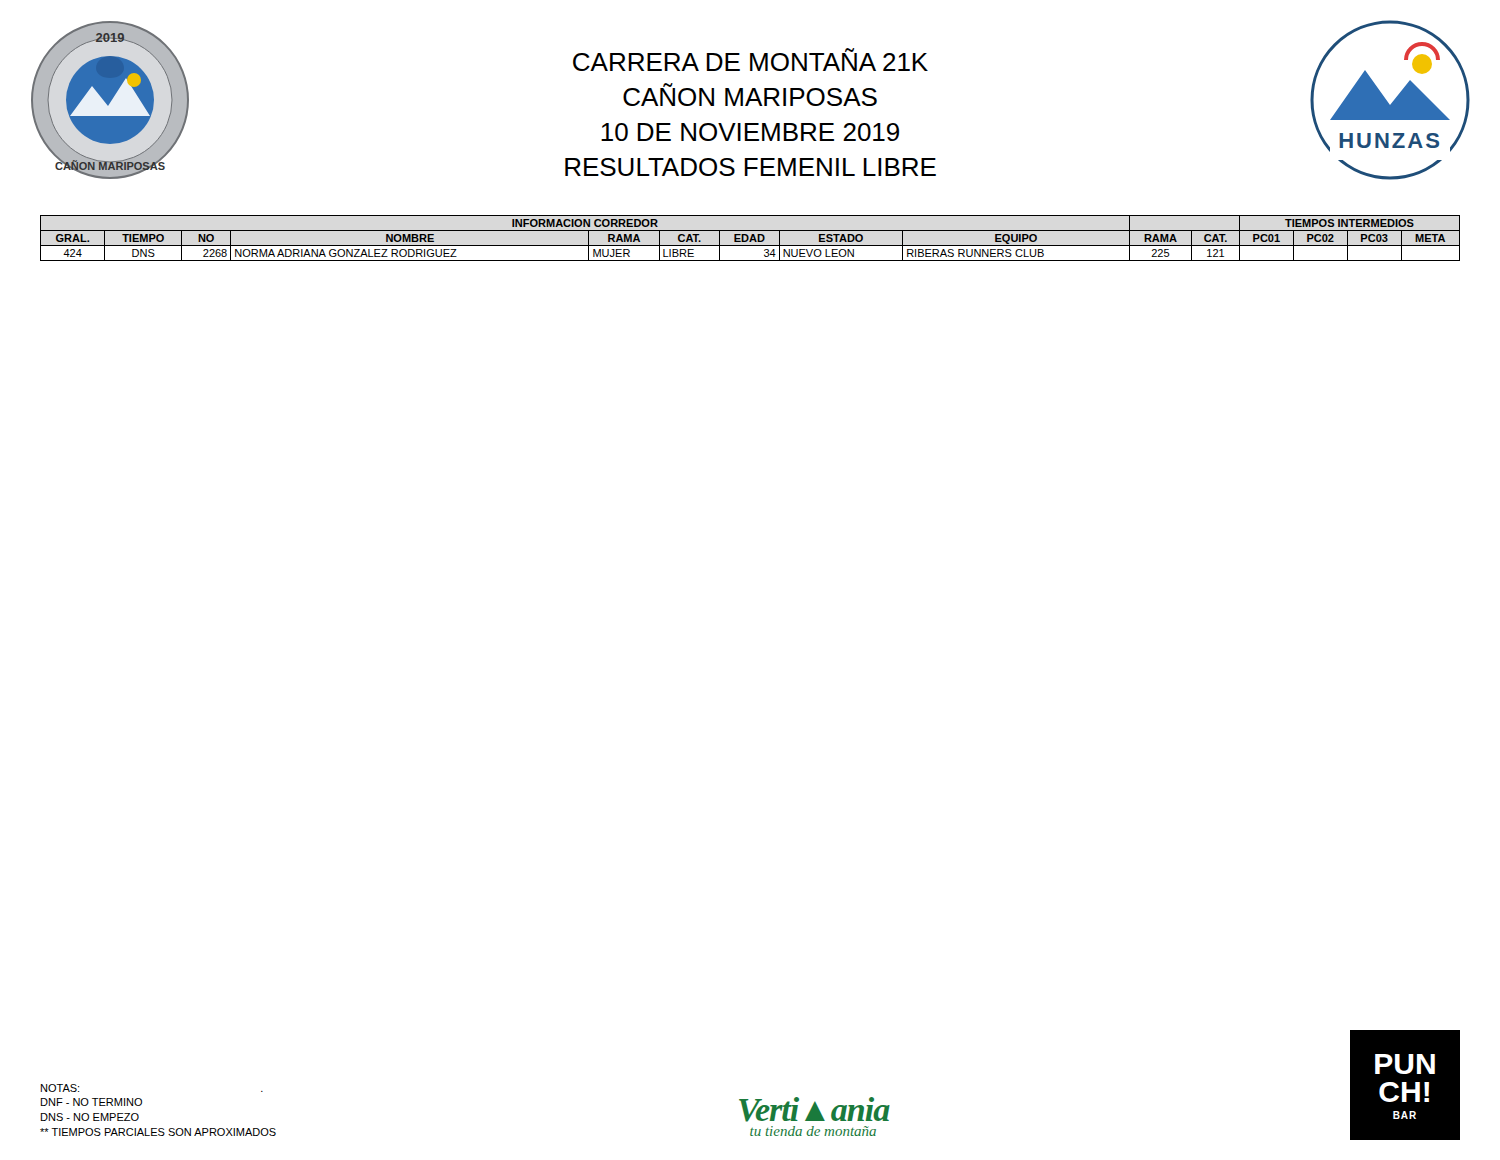2019 CAÑON MARIPOSAS
CARRERA DE MONTAÑA 21K
CAÑON MARIPOSAS
10 DE NOVIEMBRE 2019
RESULTADOS FEMENIL LIBRE
HUNZAS
| INFORMACION CORREDOR | | TIEMPOS INTERMEDIOS |
| --- | --- | --- |
| GRAL. | TIEMPO | NO | NOMBRE | RAMA | CAT. | EDAD | ESTADO | EQUIPO | RAMA | CAT. | PC01 | PC02 | PC03 | META |
| 424 | DNS | 2268 | NORMA ADRIANA GONZALEZ RODRIGUEZ | MUJER | LIBRE | 34 | NUEVO LEON | RIBERAS RUNNERS CLUB | 225 | 121 | | | | |
NOTAS:.
DNF - NO TERMINO
DNS - NO EMPEZO
** TIEMPOS PARCIALES SON APROXIMADOS
Verti▲ania
tu tienda de montaña
PUN
CH!
BAR